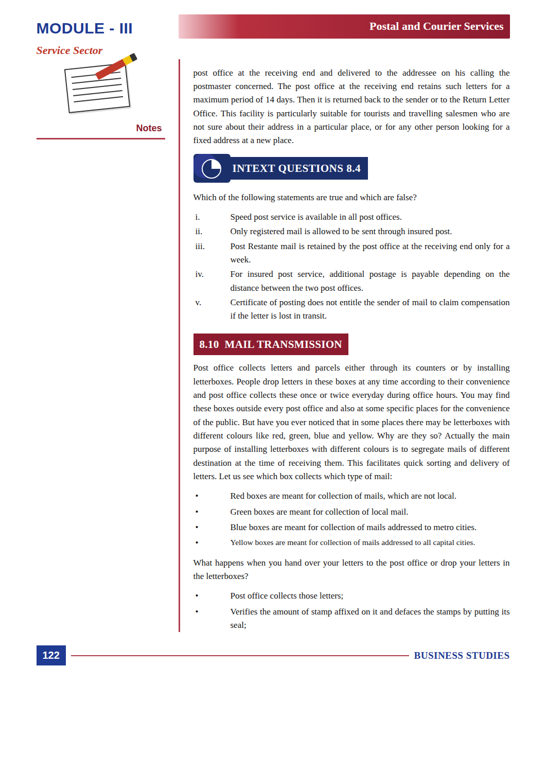MODULE - III
Service Sector
Postal and Courier Services
Notes
post office at the receiving end and delivered to the addressee on his calling the postmaster concerned. The post office at the receiving end retains such letters for a maximum period of 14 days. Then it is returned back to the sender or to the Return Letter Office. This facility is particularly suitable for tourists and travelling salesmen who are not sure about their address in a particular place, or for any other person looking for a fixed address at a new place.
INTEXT QUESTIONS 8.4
Which of the following statements are true and which are false?
i. Speed post service is available in all post offices.
ii. Only registered mail is allowed to be sent through insured post.
iii. Post Restante mail is retained by the post office at the receiving end only for a week.
iv. For insured post service, additional postage is payable depending on the distance between the two post offices.
v. Certificate of posting does not entitle the sender of mail to claim compensation if the letter is lost in transit.
8.10 MAIL TRANSMISSION
Post office collects letters and parcels either through its counters or by installing letterboxes. People drop letters in these boxes at any time according to their convenience and post office collects these once or twice everyday during office hours. You may find these boxes outside every post office and also at some specific places for the convenience of the public. But have you ever noticed that in some places there may be letterboxes with different colours like red, green, blue and yellow. Why are they so? Actually the main purpose of installing letterboxes with different colours is to segregate mails of different destination at the time of receiving them. This facilitates quick sorting and delivery of letters. Let us see which box collects which type of mail:
•Red boxes are meant for collection of mails, which are not local.
•Green boxes are meant for collection of local mail.
•Blue boxes are meant for collection of mails addressed to metro cities.
•Yellow boxes are meant for collection of mails addressed to all capital cities.
What happens when you hand over your letters to the post office or drop your letters in the letterboxes?
•Post office collects those letters;
•Verifies the amount of stamp affixed on it and defaces the stamps by putting its seal;
122
BUSINESS STUDIES